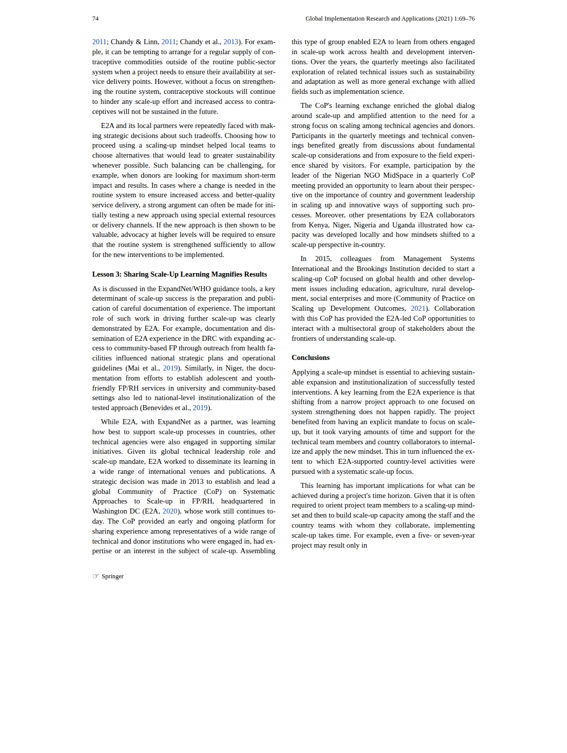74 Global Implementation Research and Applications (2021) 1:69–76
2011; Chandy & Linn, 2011; Chandy et al., 2013). For example, it can be tempting to arrange for a regular supply of contraceptive commodities outside of the routine public-sector system when a project needs to ensure their availability at service delivery points. However, without a focus on strengthening the routine system, contraceptive stockouts will continue to hinder any scale-up effort and increased access to contraceptives will not be sustained in the future.
E2A and its local partners were repeatedly faced with making strategic decisions about such tradeoffs. Choosing how to proceed using a scaling-up mindset helped local teams to choose alternatives that would lead to greater sustainability whenever possible. Such balancing can be challenging, for example, when donors are looking for maximum short-term impact and results. In cases where a change is needed in the routine system to ensure increased access and better-quality service delivery, a strong argument can often be made for initially testing a new approach using special external resources or delivery channels. If the new approach is then shown to be valuable, advocacy at higher levels will be required to ensure that the routine system is strengthened sufficiently to allow for the new interventions to be implemented.
Lesson 3: Sharing Scale-Up Learning Magnifies Results
As is discussed in the ExpandNet/WHO guidance tools, a key determinant of scale-up success is the preparation and publication of careful documentation of experience. The important role of such work in driving further scale-up was clearly demonstrated by E2A. For example, documentation and dissemination of E2A experience in the DRC with expanding access to community-based FP through outreach from health facilities influenced national strategic plans and operational guidelines (Mai et al., 2019). Similarly, in Niger, the documentation from efforts to establish adolescent and youth-friendly FP/RH services in university and community-based settings also led to national-level institutionalization of the tested approach (Benevides et al., 2019).
While E2A, with ExpandNet as a partner, was learning how best to support scale-up processes in countries, other technical agencies were also engaged in supporting similar initiatives. Given its global technical leadership role and scale-up mandate, E2A worked to disseminate its learning in a wide range of international venues and publications. A strategic decision was made in 2013 to establish and lead a global Community of Practice (CoP) on Systematic Approaches to Scale-up in FP/RH, headquartered in Washington DC (E2A, 2020), whose work still continues today. The CoP provided an early and ongoing platform for sharing experience among representatives of a wide range of technical and donor institutions who were engaged in, had expertise or an interest in the subject of scale-up. Assembling this type of group enabled E2A to learn from others engaged in scale-up work across health and development interventions. Over the years, the quarterly meetings also facilitated exploration of related technical issues such as sustainability and adaptation as well as more general exchange with allied fields such as implementation science.
The CoP's learning exchange enriched the global dialog around scale-up and amplified attention to the need for a strong focus on scaling among technical agencies and donors. Participants in the quarterly meetings and technical convenings benefited greatly from discussions about fundamental scale-up considerations and from exposure to the field experience shared by visitors. For example, participation by the leader of the Nigerian NGO MidSpace in a quarterly CoP meeting provided an opportunity to learn about their perspective on the importance of country and government leadership in scaling up and innovative ways of supporting such processes. Moreover, other presentations by E2A collaborators from Kenya, Niger, Nigeria and Uganda illustrated how capacity was developed locally and how mindsets shifted to a scale-up perspective in-country.
In 2015, colleagues from Management Systems International and the Brookings Institution decided to start a scaling-up CoP focused on global health and other development issues including education, agriculture, rural development, social enterprises and more (Community of Practice on Scaling up Development Outcomes, 2021). Collaboration with this CoP has provided the E2A-led CoP opportunities to interact with a multisectoral group of stakeholders about the frontiers of understanding scale-up.
Conclusions
Applying a scale-up mindset is essential to achieving sustainable expansion and institutionalization of successfully tested interventions. A key learning from the E2A experience is that shifting from a narrow project approach to one focused on system strengthening does not happen rapidly. The project benefited from having an explicit mandate to focus on scale-up, but it took varying amounts of time and support for the technical team members and country collaborators to internalize and apply the new mindset. This in turn influenced the extent to which E2A-supported country-level activities were pursued with a systematic scale-up focus.
This learning has important implications for what can be achieved during a project's time horizon. Given that it is often required to orient project team members to a scaling-up mindset and then to build scale-up capacity among the staff and the country teams with whom they collaborate, implementing scale-up takes time. For example, even a five- or seven-year project may result only in
☞ Springer